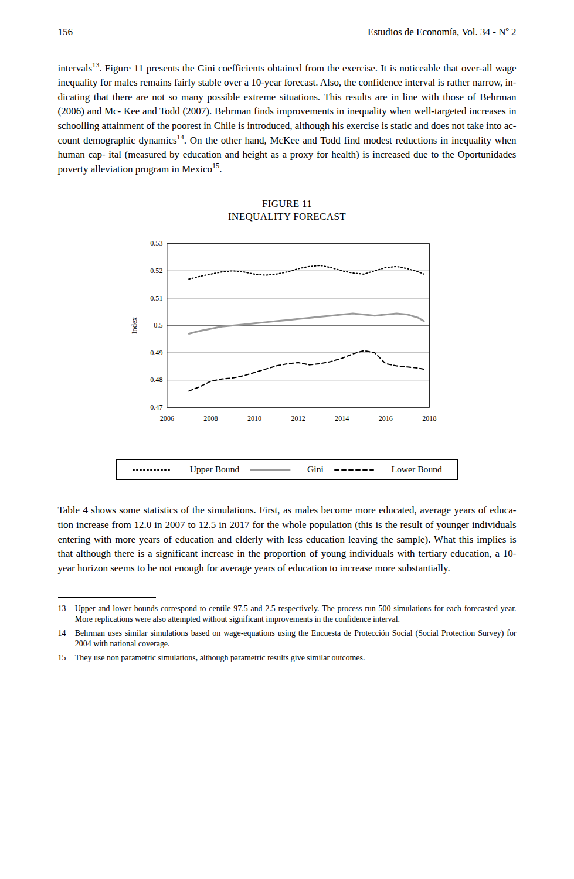156 Estudios de Economía, Vol. 34 - Nº 2
intervals13. Figure 11 presents the Gini coefficients obtained from the exercise. It is noticeable that over-all wage inequality for males remains fairly stable over a 10-year forecast. Also, the confidence interval is rather narrow, indicating that there are not so many possible extreme situations. This results are in line with those of Behrman (2006) and Mc- Kee and Todd (2007). Behrman finds improvements in inequality when well-targeted increases in schoolling attainment of the poorest in Chile is introduced, although his exercise is static and does not take into account demographic dynamics14. On the other hand, McKee and Todd find modest reductions in inequality when human cap- ital (measured by education and height as a proxy for health) is increased due to the Oportunidades poverty alleviation program in Mexico15.
FIGURE 11 INEQUALITY FORECAST
0.53 0.52 0.51 0.5 0.49 0.48 0.47 Index 2006 2008 2010 2012 2014 2016 2018
| | Upper Bound | | Gini | | Lower Bound |
Table 4 shows some statistics of the simulations. First, as males become more educated, average years of education increase from 12.0 in 2007 to 12.5 in 2017 for the whole population (this is the result of younger individuals entering with more years of education and elderly with less education leaving the sample). What this implies is that although there is a significant increase in the proportion of young individuals with tertiary education, a 10-year horizon seems to be not enough for average years of education to increase more substantially.
13 Upper and lower bounds correspond to centile 97.5 and 2.5 respectively. The process run 500 simulations for each forecasted year. More replications were also attempted without significant improvements in the confidence interval.
14 Behrman uses similar simulations based on wage-equations using the Encuesta de Protección Social (Social Protection Survey) for 2004 with national coverage.
15 They use non parametric simulations, although parametric results give similar outcomes.